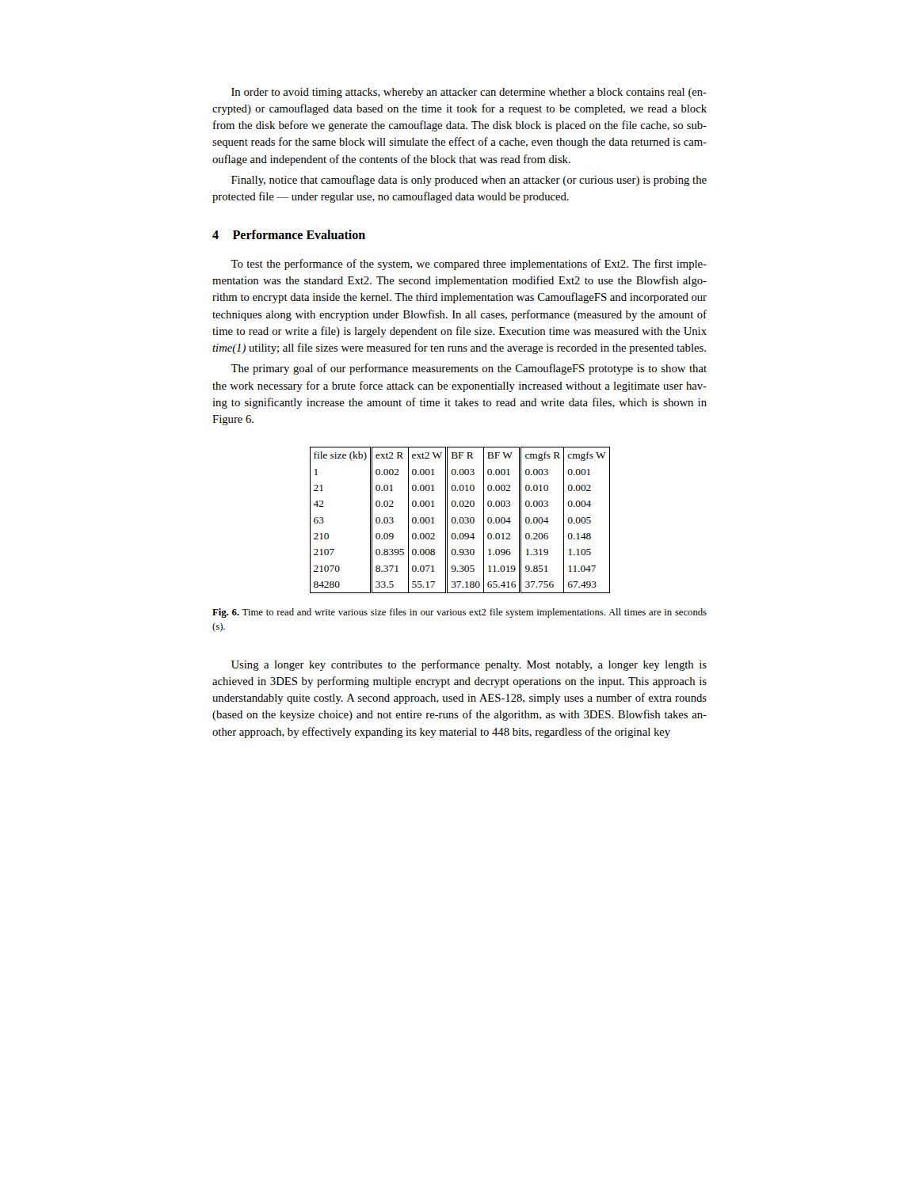In order to avoid timing attacks, whereby an attacker can determine whether a block contains real (encrypted) or camouflaged data based on the time it took for a request to be completed, we read a block from the disk before we generate the camouflage data. The disk block is placed on the file cache, so subsequent reads for the same block will simulate the effect of a cache, even though the data returned is camouflage and independent of the contents of the block that was read from disk.
Finally, notice that camouflage data is only produced when an attacker (or curious user) is probing the protected file — under regular use, no camouflaged data would be produced.
4 Performance Evaluation
To test the performance of the system, we compared three implementations of Ext2. The first implementation was the standard Ext2. The second implementation modified Ext2 to use the Blowfish algorithm to encrypt data inside the kernel. The third implementation was CamouflageFS and incorporated our techniques along with encryption under Blowfish. In all cases, performance (measured by the amount of time to read or write a file) is largely dependent on file size. Execution time was measured with the Unix time(1) utility; all file sizes were measured for ten runs and the average is recorded in the presented tables.
The primary goal of our performance measurements on the CamouflageFS prototype is to show that the work necessary for a brute force attack can be exponentially increased without a legitimate user having to significantly increase the amount of time it takes to read and write data files, which is shown in Figure 6.
| file size (kb) | ext2 R | ext2 W | BF R | BF W | cmgfs R | cmgfs W |
| --- | --- | --- | --- | --- | --- | --- |
| 1 | 0.002 | 0.001 | 0.003 | 0.001 | 0.003 | 0.001 |
| 21 | 0.01 | 0.001 | 0.010 | 0.002 | 0.010 | 0.002 |
| 42 | 0.02 | 0.001 | 0.020 | 0.003 | 0.003 | 0.004 |
| 63 | 0.03 | 0.001 | 0.030 | 0.004 | 0.004 | 0.005 |
| 210 | 0.09 | 0.002 | 0.094 | 0.012 | 0.206 | 0.148 |
| 2107 | 0.8395 | 0.008 | 0.930 | 1.096 | 1.319 | 1.105 |
| 21070 | 8.371 | 0.071 | 9.305 | 11.019 | 9.851 | 11.047 |
| 84280 | 33.5 | 55.17 | 37.180 | 65.416 | 37.756 | 67.493 |
Fig. 6. Time to read and write various size files in our various ext2 file system implementations. All times are in seconds (s).
Using a longer key contributes to the performance penalty. Most notably, a longer key length is achieved in 3DES by performing multiple encrypt and decrypt operations on the input. This approach is understandably quite costly. A second approach, used in AES-128, simply uses a number of extra rounds (based on the keysize choice) and not entire re-runs of the algorithm, as with 3DES. Blowfish takes another approach, by effectively expanding its key material to 448 bits, regardless of the original key